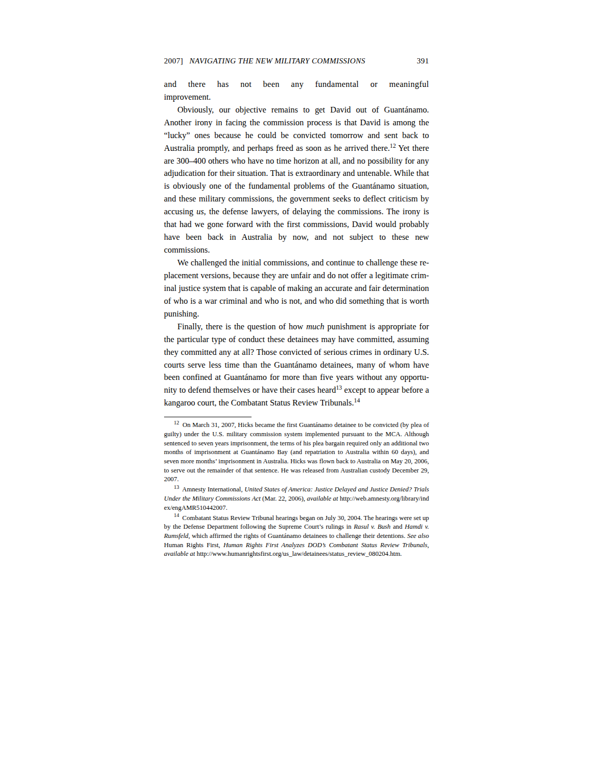2007] NAVIGATING THE NEW MILITARY COMMISSIONS 391
and there has not been any fundamental or meaningful improvement.
Obviously, our objective remains to get David out of Guantánamo. Another irony in facing the commission process is that David is among the “lucky” ones because he could be convicted tomorrow and sent back to Australia promptly, and perhaps freed as soon as he arrived there.12 Yet there are 300–400 others who have no time horizon at all, and no possibility for any adjudication for their situation. That is extraordinary and untenable. While that is obviously one of the fundamental problems of the Guantánamo situation, and these military commissions, the government seeks to deflect criticism by accusing us, the defense lawyers, of delaying the commissions. The irony is that had we gone forward with the first commissions, David would probably have been back in Australia by now, and not subject to these new commissions.
We challenged the initial commissions, and continue to challenge these replacement versions, because they are unfair and do not offer a legitimate criminal justice system that is capable of making an accurate and fair determination of who is a war criminal and who is not, and who did something that is worth punishing.
Finally, there is the question of how much punishment is appropriate for the particular type of conduct these detainees may have committed, assuming they committed any at all? Those convicted of serious crimes in ordinary U.S. courts serve less time than the Guantánamo detainees, many of whom have been confined at Guantánamo for more than five years without any opportunity to defend themselves or have their cases heard13 except to appear before a kangaroo court, the Combatant Status Review Tribunals.14
12 On March 31, 2007, Hicks became the first Guantánamo detainee to be convicted (by plea of guilty) under the U.S. military commission system implemented pursuant to the MCA. Although sentenced to seven years imprisonment, the terms of his plea bargain required only an additional two months of imprisonment at Guantánamo Bay (and repatriation to Australia within 60 days), and seven more months’ imprisonment in Australia. Hicks was flown back to Australia on May 20, 2006, to serve out the remainder of that sentence. He was released from Australian custody December 29, 2007.
13 Amnesty International, United States of America: Justice Delayed and Justice Denied? Trials Under the Military Commissions Act (Mar. 22, 2006), available at http://web.amnesty.org/library/index/engAMR510442007.
14 Combatant Status Review Tribunal hearings began on July 30, 2004. The hearings were set up by the Defense Department following the Supreme Court’s rulings in Rasul v. Bush and Hamdi v. Rumsfeld, which affirmed the rights of Guantánamo detainees to challenge their detentions. See also Human Rights First, Human Rights First Analyzes DOD’s Combatant Status Review Tribunals, available at http://www.humanrightsfirst.org/us_law/detainees/status_review_080204.htm.